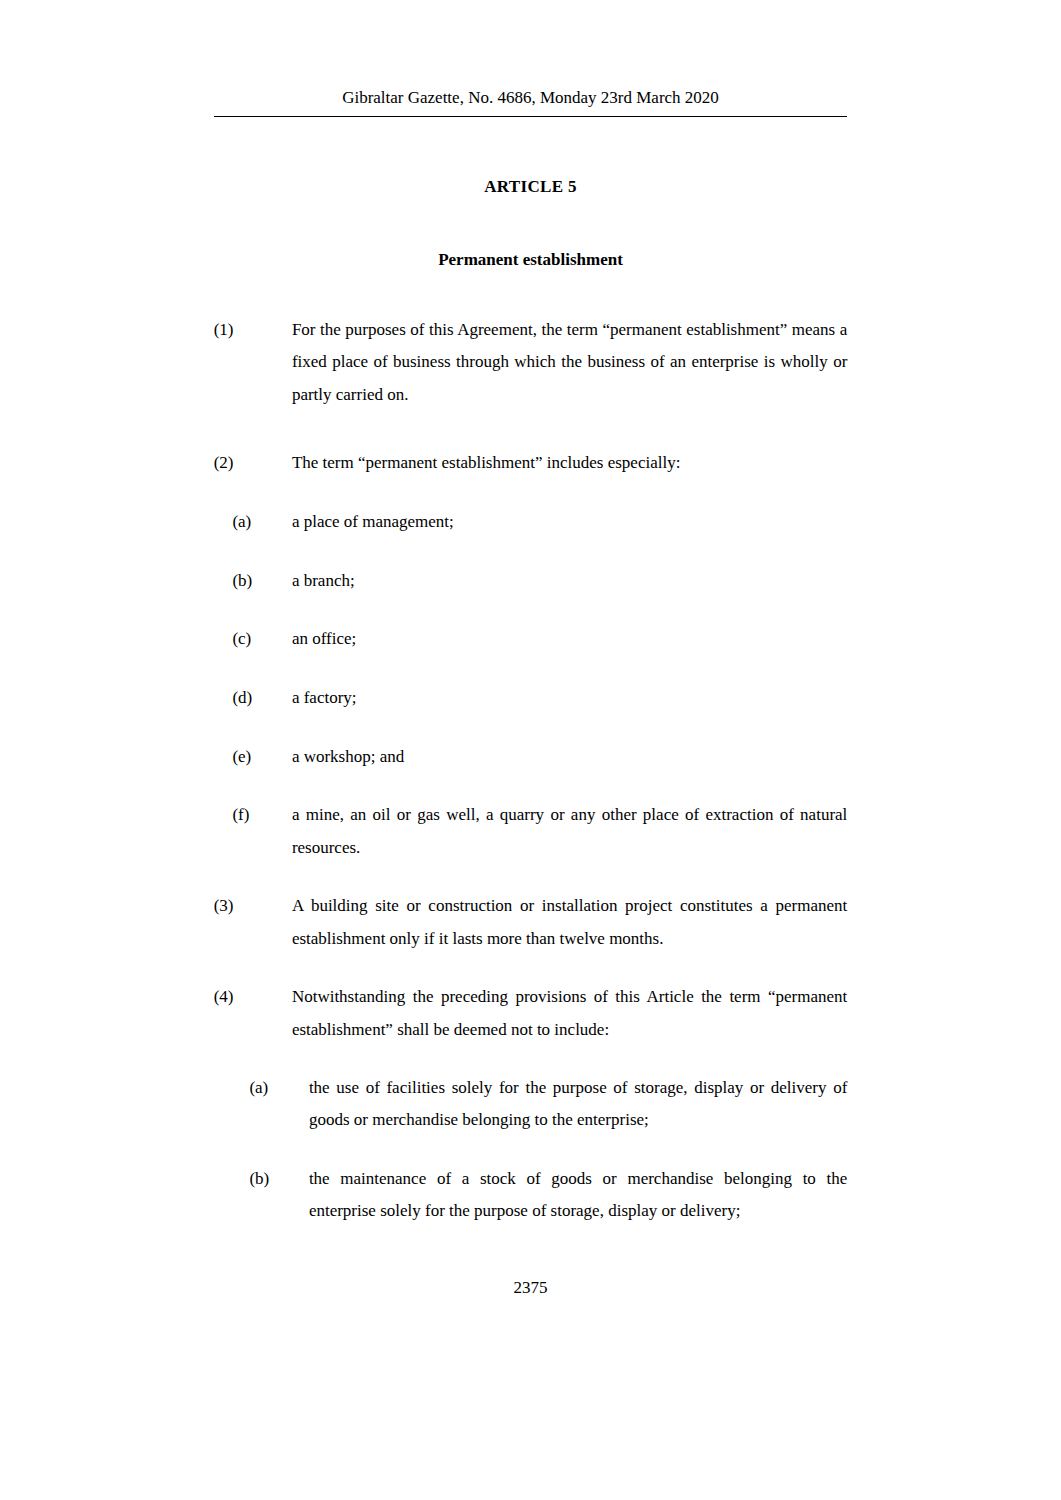Gibraltar Gazette, No. 4686, Monday 23rd March 2020
ARTICLE 5
Permanent establishment
(1) For the purposes of this Agreement, the term “permanent establishment” means a fixed place of business through which the business of an enterprise is wholly or partly carried on.
(2) The term “permanent establishment” includes especially:
(a) a place of management;
(b) a branch;
(c) an office;
(d) a factory;
(e) a workshop; and
(f) a mine, an oil or gas well, a quarry or any other place of extraction of natural resources.
(3) A building site or construction or installation project constitutes a permanent establishment only if it lasts more than twelve months.
(4) Notwithstanding the preceding provisions of this Article the term “permanent establishment” shall be deemed not to include:
(a) the use of facilities solely for the purpose of storage, display or delivery of goods or merchandise belonging to the enterprise;
(b) the maintenance of a stock of goods or merchandise belonging to the enterprise solely for the purpose of storage, display or delivery;
2375